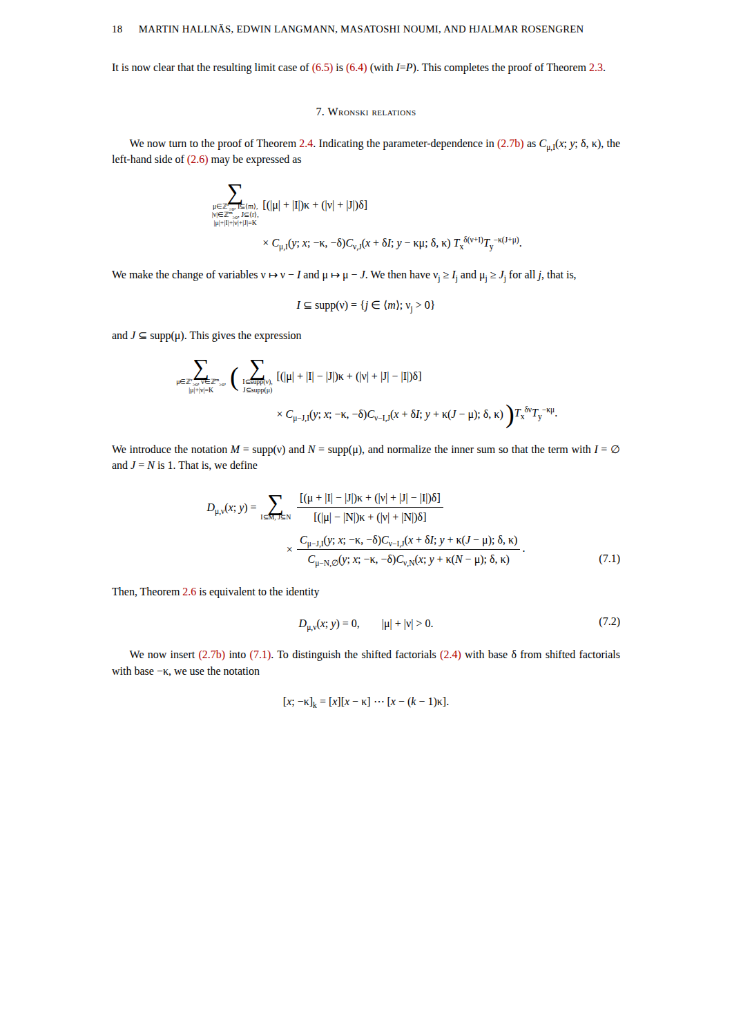18 MARTIN HALLNÄS, EDWIN LANGMANN, MASATOSHI NOUMI, AND HJALMAR ROSENGREN
It is now clear that the resulting limit case of (6.5) is (6.4) (with I=P). This completes the proof of Theorem 2.3.
7. Wronski relations
We now turn to the proof of Theorem 2.4. Indicating the parameter-dependence in (2.7b) as Cμ,I(x; y; δ, κ), the left-hand side of (2.6) may be expressed as
| ∑ μ∈ℤ r ≥0 , I⊆⟨m⟩, /ν/∈ℤ m ≥0 , J⊆⟨r⟩, /μ/+/I/+/ν/+/J/=K | [(/μ/ + /I/)κ + (/ν/ + /J/)δ] |
| | × C μ,I ( y ; x ; −κ, −δ) C ν,J ( x + δ I ; y − κμ; δ, κ) T x δ(ν+I) T y −κ(J+μ) . |
We make the change of variables ν ↦ ν − I and μ ↦ μ − J. We then have νj ≥ Ij and μj ≥ Jj for all j, that is,
I ⊆ supp(ν) = {j ∈ ⟨m⟩; νj > 0}
and J ⊆ supp(μ). This gives the expression
| ∑ μ∈ℤ r ≥0 , ν∈ℤ m ≥0 , /μ/+/ν/=K | ( | ∑ I⊆supp(ν), J⊆supp(μ) | [(/μ/ + /I/ − /J/)κ + (/ν/ + /J/ − /I/)δ] | |
| | | | × C μ−J,I ( y ; x ; −κ, −δ) C ν−I,J ( x + δ I ; y + κ( J − μ); δ, κ) | ) T x δν T y −κμ . |
We introduce the notation M = supp(ν) and N = supp(μ), and normalize the inner sum so that the term with I = ∅ and J = N is 1. That is, we define
| D μ,ν ( x ; y ) = | ∑ I⊆M, J⊆N | [(μ + /I/ − /J/)κ + (/ν/ + /J/ − /I/)δ] [(/μ/ − /N/)κ + (/ν/ + /N/)δ] |
| | × | C μ−J,I ( y ; x ; −κ, −δ) C ν−I,J ( x + δ I ; y + κ( J − μ); δ, κ) C μ−N,∅ ( y ; x ; −κ, −δ) C ν,N ( x ; y + κ( N − μ); δ, κ) . |
(7.1)
Then, Theorem 2.6 is equivalent to the identity
Dμ,ν(x; y) = 0, |μ| + |ν| > 0.
(7.2)
We now insert (2.7b) into (7.1). To distinguish the shifted factorials (2.4) with base δ from shifted factorials with base −κ, we use the notation
[x; −κ]k = [x][x − κ] ⋯ [x − (k − 1)κ].